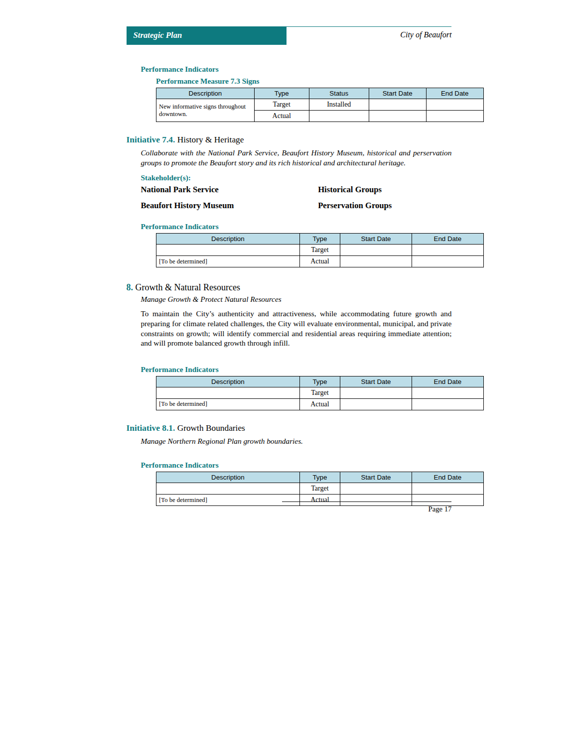Strategic Plan
City of Beaufort
Performance Indicators
Performance Measure 7.3 Signs
| Description | Type | Status | Start Date | End Date |
| --- | --- | --- | --- | --- |
| New informative signs throughout downtown. | Target | Installed | | |
| Actual | | | |
Initiative 7.4. History & Heritage
Collaborate with the National Park Service, Beaufort History Museum, historical and perservation groups to promote the Beaufort story and its rich historical and architectural heritage.
Stakeholder(s):
| National Park Service | Historical Groups |
| Beaufort History Museum | Perservation Groups |
Performance Indicators
| Description | Type | Start Date | End Date |
| --- | --- | --- | --- |
| | Target | | |
| [To be determined] | Actual | | |
8. Growth & Natural Resources
Manage Growth & Protect Natural Resources
To maintain the City’s authenticity and attractiveness, while accommodating future growth and preparing for climate related challenges, the City will evaluate environmental, municipal, and private constraints on growth; will identify commercial and residential areas requiring immediate attention; and will promote balanced growth through infill.
Performance Indicators
| Description | Type | Start Date | End Date |
| --- | --- | --- | --- |
| | Target | | |
| [To be determined] | Actual | | |
Initiative 8.1. Growth Boundaries
Manage Northern Regional Plan growth boundaries.
Performance Indicators
| Description | Type | Start Date | End Date |
| --- | --- | --- | --- |
| | Target | | |
| [To be determined] | Actual | | |
Page 17